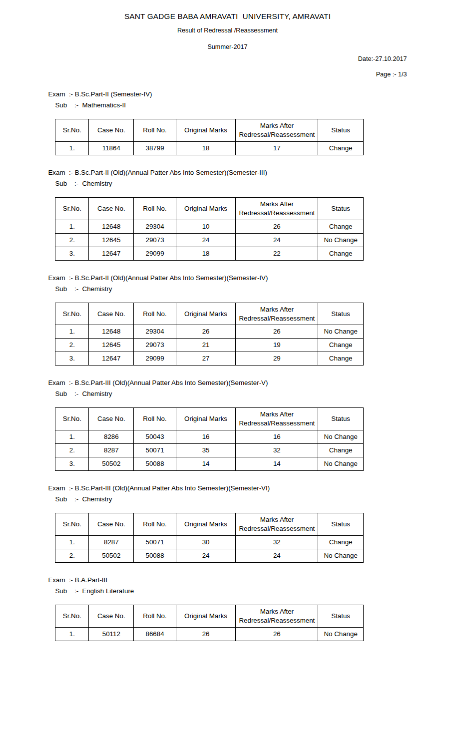SANT GADGE BABA AMRAVATI UNIVERSITY, AMRAVATI
Result of Redressal /Reassessment
Summer-2017
Date:-27.10.2017
Page :- 1/3
Exam :- B.Sc.Part-II (Semester-IV)
Sub :- Mathematics-II
| Sr.No. | Case No. | Roll No. | Original Marks | Marks After Redressal/Reassessment | Status |
| --- | --- | --- | --- | --- | --- |
| 1. | 11864 | 38799 | 18 | 17 | Change |
Exam :- B.Sc.Part-II (Old)(Annual Patter Abs Into Semester)(Semester-III)
Sub :- Chemistry
| Sr.No. | Case No. | Roll No. | Original Marks | Marks After Redressal/Reassessment | Status |
| --- | --- | --- | --- | --- | --- |
| 1. | 12648 | 29304 | 10 | 26 | Change |
| 2. | 12645 | 29073 | 24 | 24 | No Change |
| 3. | 12647 | 29099 | 18 | 22 | Change |
Exam :- B.Sc.Part-II (Old)(Annual Patter Abs Into Semester)(Semester-IV)
Sub :- Chemistry
| Sr.No. | Case No. | Roll No. | Original Marks | Marks After Redressal/Reassessment | Status |
| --- | --- | --- | --- | --- | --- |
| 1. | 12648 | 29304 | 26 | 26 | No Change |
| 2. | 12645 | 29073 | 21 | 19 | Change |
| 3. | 12647 | 29099 | 27 | 29 | Change |
Exam :- B.Sc.Part-III (Old)(Annual Patter Abs Into Semester)(Semester-V)
Sub :- Chemistry
| Sr.No. | Case No. | Roll No. | Original Marks | Marks After Redressal/Reassessment | Status |
| --- | --- | --- | --- | --- | --- |
| 1. | 8286 | 50043 | 16 | 16 | No Change |
| 2. | 8287 | 50071 | 35 | 32 | Change |
| 3. | 50502 | 50088 | 14 | 14 | No Change |
Exam :- B.Sc.Part-III (Old)(Annual Patter Abs Into Semester)(Semester-VI)
Sub :- Chemistry
| Sr.No. | Case No. | Roll No. | Original Marks | Marks After Redressal/Reassessment | Status |
| --- | --- | --- | --- | --- | --- |
| 1. | 8287 | 50071 | 30 | 32 | Change |
| 2. | 50502 | 50088 | 24 | 24 | No Change |
Exam :- B.A.Part-III
Sub :- English Literature
| Sr.No. | Case No. | Roll No. | Original Marks | Marks After Redressal/Reassessment | Status |
| --- | --- | --- | --- | --- | --- |
| 1. | 50112 | 86684 | 26 | 26 | No Change |